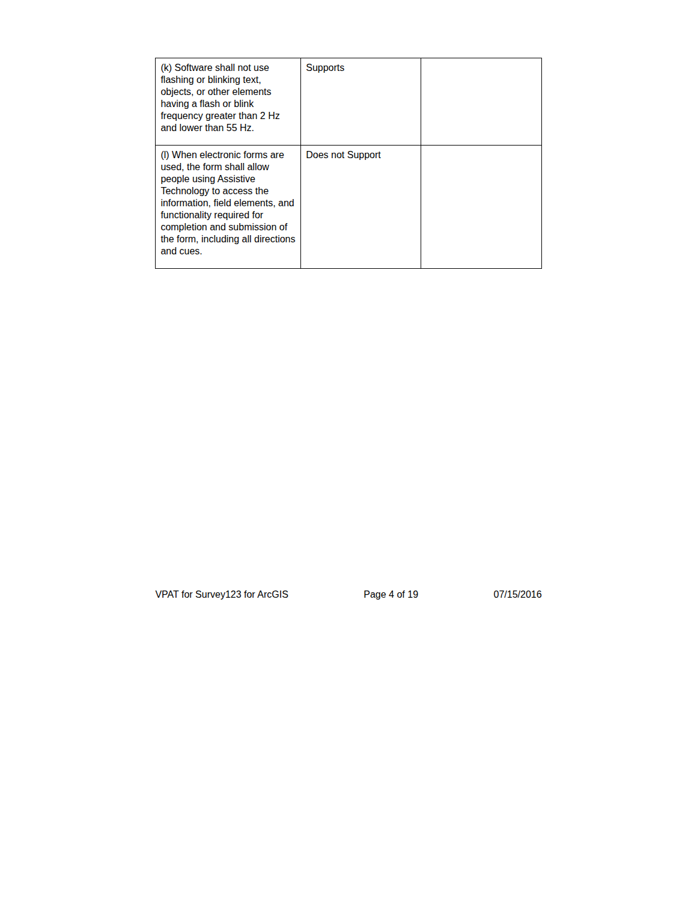| (k) Software shall not use flashing or blinking text, objects, or other elements having a flash or blink frequency greater than 2 Hz and lower than 55 Hz. | Supports | |
| (l) When electronic forms are used, the form shall allow people using Assistive Technology to access the information, field elements, and functionality required for completion and submission of the form, including all directions and cues. | Does not Support | |
VPAT for Survey123 for ArcGIS
Page 4 of 19
07/15/2016